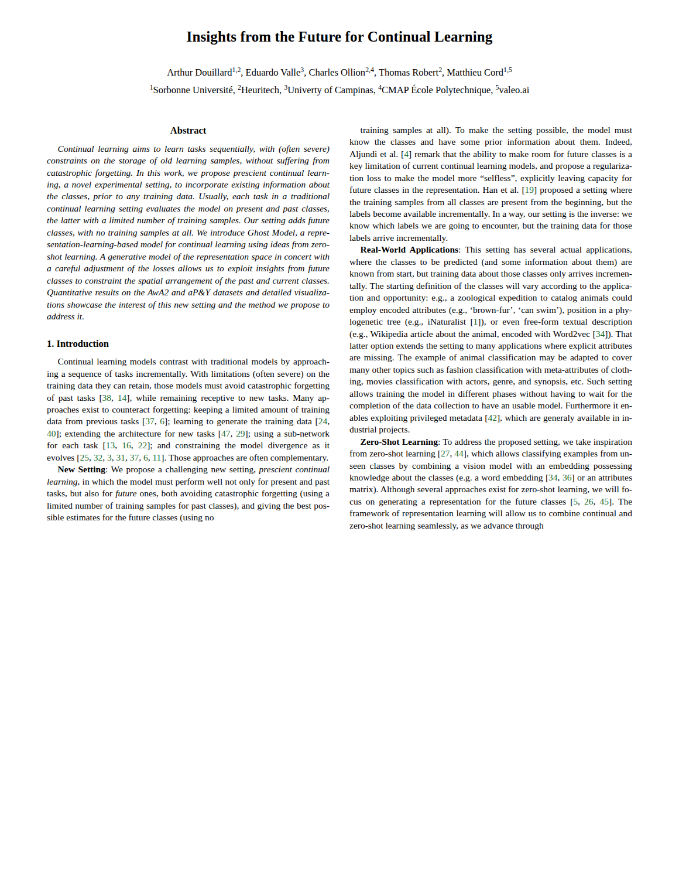Insights from the Future for Continual Learning
Arthur Douillard1,2, Eduardo Valle3, Charles Ollion2,4, Thomas Robert2, Matthieu Cord1,5
1Sorbonne Université, 2Heuritech, 3Univerty of Campinas, 4CMAP École Polytechnique, 5valeo.ai
Abstract
Continual learning aims to learn tasks sequentially, with (often severe) constraints on the storage of old learning samples, without suffering from catastrophic forgetting. In this work, we propose prescient continual learning, a novel experimental setting, to incorporate existing information about the classes, prior to any training data. Usually, each task in a traditional continual learning setting evaluates the model on present and past classes, the latter with a limited number of training samples. Our setting adds future classes, with no training samples at all. We introduce Ghost Model, a representation-learning-based model for continual learning using ideas from zero-shot learning. A generative model of the representation space in concert with a careful adjustment of the losses allows us to exploit insights from future classes to constraint the spatial arrangement of the past and current classes. Quantitative results on the AwA2 and aP&Y datasets and detailed visualizations showcase the interest of this new setting and the method we propose to address it.
1. Introduction
Continual learning models contrast with traditional models by approaching a sequence of tasks incrementally. With limitations (often severe) on the training data they can retain, those models must avoid catastrophic forgetting of past tasks [38, 14], while remaining receptive to new tasks. Many approaches exist to counteract forgetting: keeping a limited amount of training data from previous tasks [37, 6]; learning to generate the training data [24, 40]; extending the architecture for new tasks [47, 29]; using a sub-network for each task [13, 16, 22]; and constraining the model divergence as it evolves [25, 32, 3, 31, 37, 6, 11]. Those approaches are often complementary.
New Setting: We propose a challenging new setting, prescient continual learning, in which the model must perform well not only for present and past tasks, but also for future ones, both avoiding catastrophic forgetting (using a limited number of training samples for past classes), and giving the best possible estimates for the future classes (using no
training samples at all). To make the setting possible, the model must know the classes and have some prior information about them. Indeed, Aljundi et al. [4] remark that the ability to make room for future classes is a key limitation of current continual learning models, and propose a regularization loss to make the model more “selfless”, explicitly leaving capacity for future classes in the representation. Han et al. [19] proposed a setting where the training samples from all classes are present from the beginning, but the labels become available incrementally. In a way, our setting is the inverse: we know which labels we are going to encounter, but the training data for those labels arrive incrementally.
Real-World Applications: This setting has several actual applications, where the classes to be predicted (and some information about them) are known from start, but training data about those classes only arrives incrementally. The starting definition of the classes will vary according to the application and opportunity: e.g., a zoological expedition to catalog animals could employ encoded attributes (e.g., ‘brown-fur’, ‘can swim’), position in a phylogenetic tree (e.g., iNaturalist [1]), or even free-form textual description (e.g., Wikipedia article about the animal, encoded with Word2vec [34]). That latter option extends the setting to many applications where explicit attributes are missing. The example of animal classification may be adapted to cover many other topics such as fashion classification with meta-attributes of clothing, movies classification with actors, genre, and synopsis, etc. Such setting allows training the model in different phases without having to wait for the completion of the data collection to have an usable model. Furthermore it enables exploiting privileged metadata [42], which are generaly available in industrial projects.
Zero-Shot Learning: To address the proposed setting, we take inspiration from zero-shot learning [27, 44], which allows classifying examples from unseen classes by combining a vision model with an embedding possessing knowledge about the classes (e.g. a word embedding [34, 36] or an attributes matrix). Although several approaches exist for zero-shot learning, we will focus on generating a representation for the future classes [5, 26, 45]. The framework of representation learning will allow us to combine continual and zero-shot learning seamlessly, as we advance through